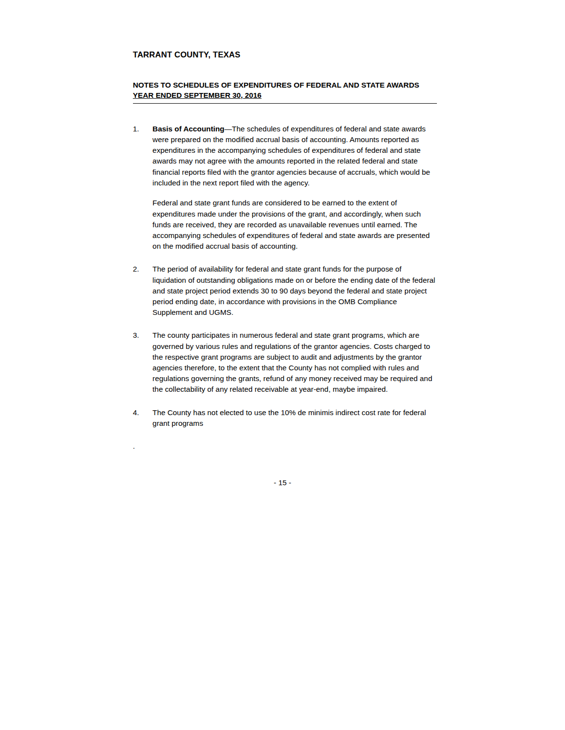TARRANT COUNTY, TEXAS
NOTES TO SCHEDULES OF EXPENDITURES OF FEDERAL AND STATE AWARDS
YEAR ENDED SEPTEMBER 30, 2016
Basis of Accounting—The schedules of expenditures of federal and state awards were prepared on the modified accrual basis of accounting. Amounts reported as expenditures in the accompanying schedules of expenditures of federal and state awards may not agree with the amounts reported in the related federal and state financial reports filed with the grantor agencies because of accruals, which would be included in the next report filed with the agency.
Federal and state grant funds are considered to be earned to the extent of expenditures made under the provisions of the grant, and accordingly, when such funds are received, they are recorded as unavailable revenues until earned. The accompanying schedules of expenditures of federal and state awards are presented on the modified accrual basis of accounting.
The period of availability for federal and state grant funds for the purpose of liquidation of outstanding obligations made on or before the ending date of the federal and state project period extends 30 to 90 days beyond the federal and state project period ending date, in accordance with provisions in the OMB Compliance Supplement and UGMS.
The county participates in numerous federal and state grant programs, which are governed by various rules and regulations of the grantor agencies. Costs charged to the respective grant programs are subject to audit and adjustments by the grantor agencies therefore, to the extent that the County has not complied with rules and regulations governing the grants, refund of any money received may be required and the collectability of any related receivable at year-end, maybe impaired.
The County has not elected to use the 10% de minimis indirect cost rate for federal grant programs
.
- 15 -